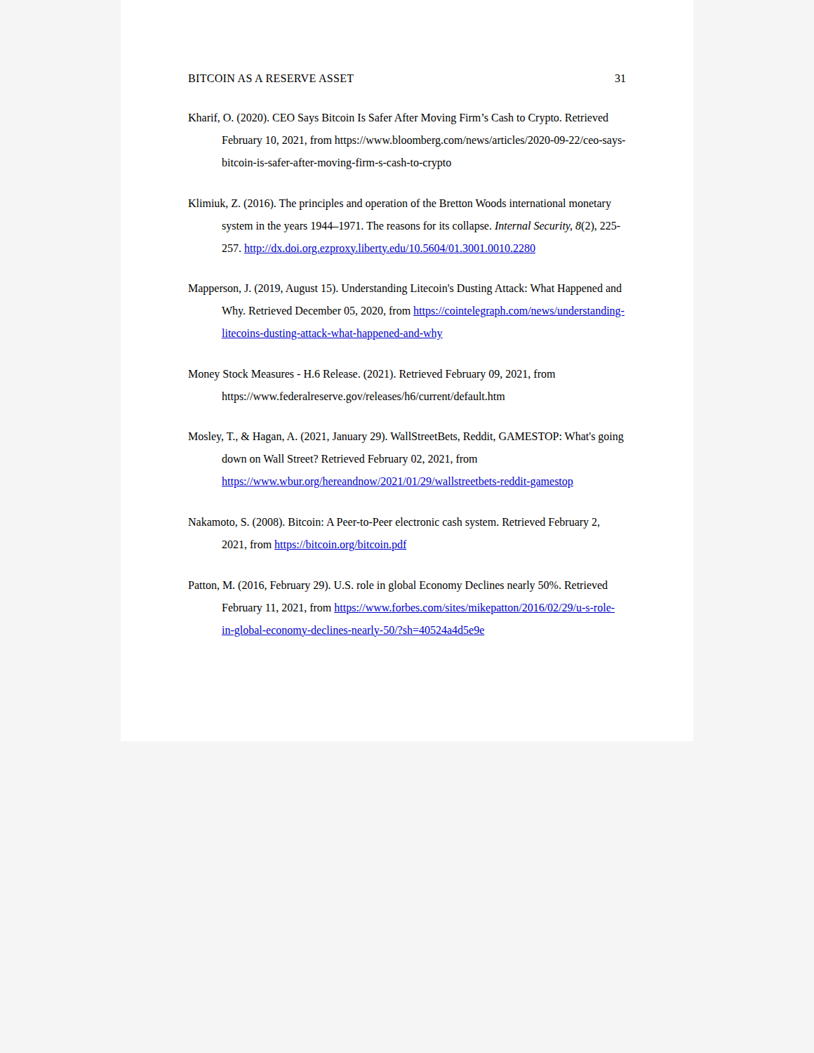Bitcoin as a Reserve Asset 31
Kharif, O. (2020). CEO Says Bitcoin Is Safer After Moving Firm’s Cash to Crypto. Retrieved February 10, 2021, from https://www.bloomberg.com/news/articles/2020-09-22/ceo-says-bitcoin-is-safer-after-moving-firm-s-cash-to-crypto
Klimiuk, Z. (2016). The principles and operation of the Bretton Woods international monetary system in the years 1944–1971. The reasons for its collapse. Internal Security, 8(2), 225-257. http://dx.doi.org.ezproxy.liberty.edu/10.5604/01.3001.0010.2280
Mapperson, J. (2019, August 15). Understanding Litecoin's Dusting Attack: What Happened and Why. Retrieved December 05, 2020, from https://cointelegraph.com/news/understanding-litecoins-dusting-attack-what-happened-and-why
Money Stock Measures - H.6 Release. (2021). Retrieved February 09, 2021, from https://www.federalreserve.gov/releases/h6/current/default.htm
Mosley, T., & Hagan, A. (2021, January 29). WallStreetBets, Reddit, GAMESTOP: What's going down on Wall Street? Retrieved February 02, 2021, from https://www.wbur.org/hereandnow/2021/01/29/wallstreetbets-reddit-gamestop
Nakamoto, S. (2008). Bitcoin: A Peer-to-Peer electronic cash system. Retrieved February 2, 2021, from https://bitcoin.org/bitcoin.pdf
Patton, M. (2016, February 29). U.S. role in global Economy Declines nearly 50%. Retrieved February 11, 2021, from https://www.forbes.com/sites/mikepatton/2016/02/29/u-s-role-in-global-economy-declines-nearly-50/?sh=40524a4d5e9e